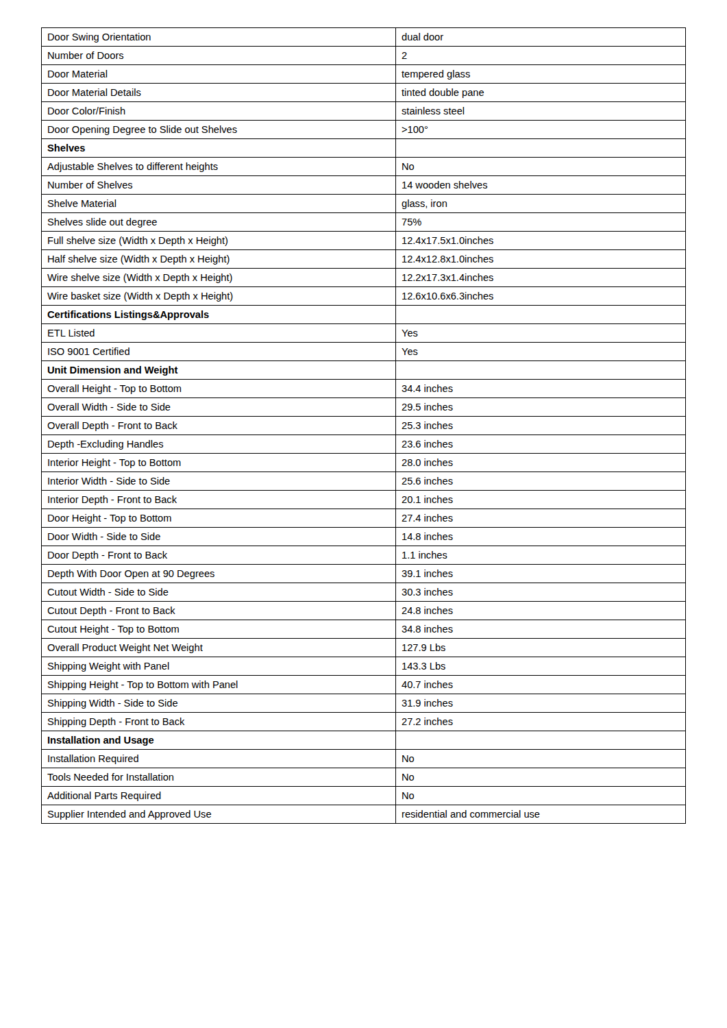| Door Swing Orientation | dual door |
| Number of Doors | 2 |
| Door Material | tempered glass |
| Door Material Details | tinted double pane |
| Door Color/Finish | stainless steel |
| Door Opening Degree to Slide out Shelves | >100° |
| Shelves | |
| Adjustable Shelves to different heights | No |
| Number of Shelves | 14 wooden shelves |
| Shelve Material | glass, iron |
| Shelves slide out degree | 75% |
| Full shelve size (Width x Depth x Height) | 12.4x17.5x1.0inches |
| Half shelve size (Width x Depth x Height) | 12.4x12.8x1.0inches |
| Wire shelve size (Width x Depth x Height) | 12.2x17.3x1.4inches |
| Wire basket size (Width x Depth x Height) | 12.6x10.6x6.3inches |
| Certifications Listings&Approvals | |
| ETL Listed | Yes |
| ISO 9001 Certified | Yes |
| Unit Dimension and Weight | |
| Overall Height - Top to Bottom | 34.4 inches |
| Overall Width - Side to Side | 29.5 inches |
| Overall Depth - Front to Back | 25.3 inches |
| Depth -Excluding Handles | 23.6 inches |
| Interior Height - Top to Bottom | 28.0 inches |
| Interior Width - Side to Side | 25.6 inches |
| Interior Depth - Front to Back | 20.1 inches |
| Door Height - Top to Bottom | 27.4 inches |
| Door Width - Side to Side | 14.8 inches |
| Door Depth - Front to Back | 1.1 inches |
| Depth With Door Open at 90 Degrees | 39.1 inches |
| Cutout Width - Side to Side | 30.3 inches |
| Cutout Depth - Front to Back | 24.8 inches |
| Cutout Height - Top to Bottom | 34.8 inches |
| Overall Product Weight Net Weight | 127.9 Lbs |
| Shipping Weight with Panel | 143.3 Lbs |
| Shipping Height - Top to Bottom with Panel | 40.7 inches |
| Shipping Width - Side to Side | 31.9 inches |
| Shipping Depth - Front to Back | 27.2 inches |
| Installation and Usage | |
| Installation Required | No |
| Tools Needed for Installation | No |
| Additional Parts Required | No |
| Supplier Intended and Approved Use | residential and commercial use |